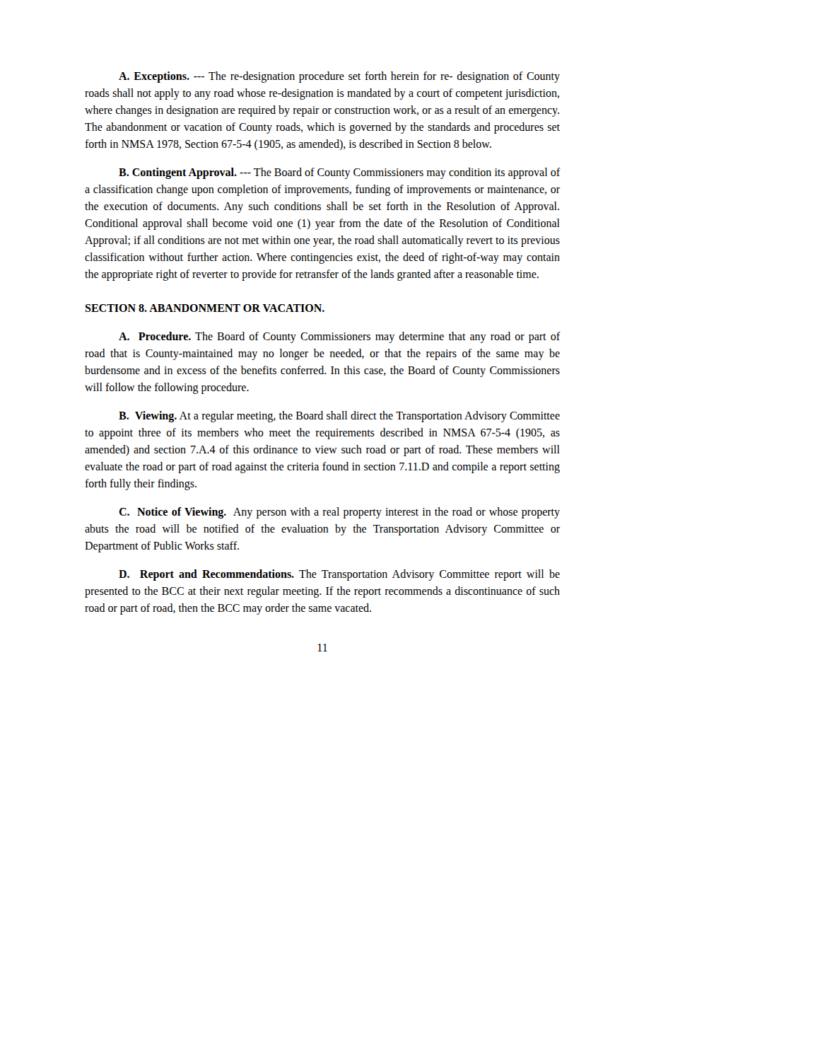A. Exceptions. --- The re-designation procedure set forth herein for re- designation of County roads shall not apply to any road whose re-designation is mandated by a court of competent jurisdiction, where changes in designation are required by repair or construction work, or as a result of an emergency. The abandonment or vacation of County roads, which is governed by the standards and procedures set forth in NMSA 1978, Section 67-5-4 (1905, as amended), is described in Section 8 below.
B. Contingent Approval. --- The Board of County Commissioners may condition its approval of a classification change upon completion of improvements, funding of improvements or maintenance, or the execution of documents. Any such conditions shall be set forth in the Resolution of Approval. Conditional approval shall become void one (1) year from the date of the Resolution of Conditional Approval; if all conditions are not met within one year, the road shall automatically revert to its previous classification without further action. Where contingencies exist, the deed of right-of-way may contain the appropriate right of reverter to provide for retransfer of the lands granted after a reasonable time.
SECTION 8. ABANDONMENT OR VACATION.
A. Procedure. The Board of County Commissioners may determine that any road or part of road that is County-maintained may no longer be needed, or that the repairs of the same may be burdensome and in excess of the benefits conferred. In this case, the Board of County Commissioners will follow the following procedure.
B. Viewing. At a regular meeting, the Board shall direct the Transportation Advisory Committee to appoint three of its members who meet the requirements described in NMSA 67-5-4 (1905, as amended) and section 7.A.4 of this ordinance to view such road or part of road. These members will evaluate the road or part of road against the criteria found in section 7.11.D and compile a report setting forth fully their findings.
C. Notice of Viewing. Any person with a real property interest in the road or whose property abuts the road will be notified of the evaluation by the Transportation Advisory Committee or Department of Public Works staff.
D. Report and Recommendations. The Transportation Advisory Committee report will be presented to the BCC at their next regular meeting. If the report recommends a discontinuance of such road or part of road, then the BCC may order the same vacated.
11